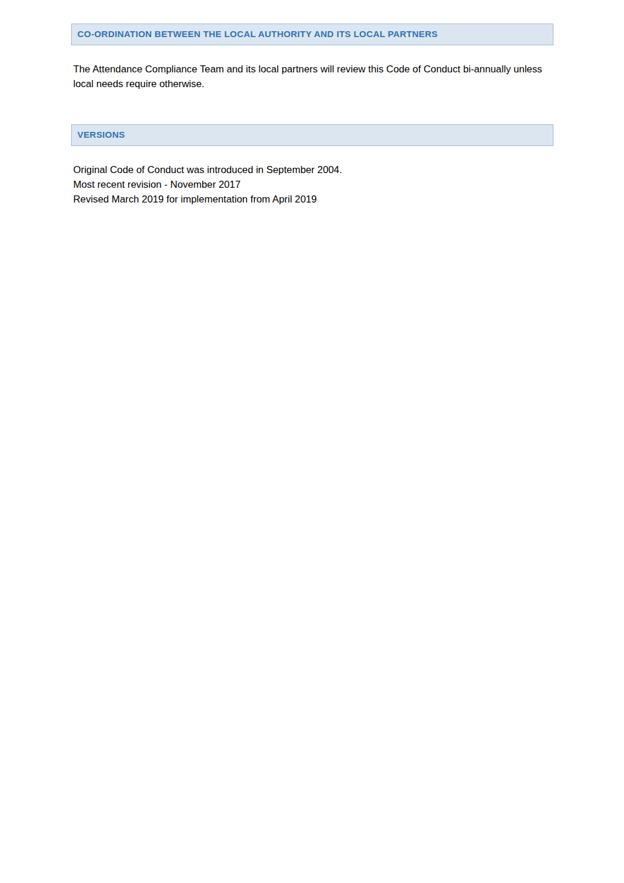CO-ORDINATION BETWEEN THE LOCAL AUTHORITY AND ITS LOCAL PARTNERS
The Attendance Compliance Team and its local partners will review this Code of Conduct bi-annually unless local needs require otherwise.
VERSIONS
Original Code of Conduct was introduced in September 2004.
Most recent revision - November 2017
Revised March 2019 for implementation from April 2019